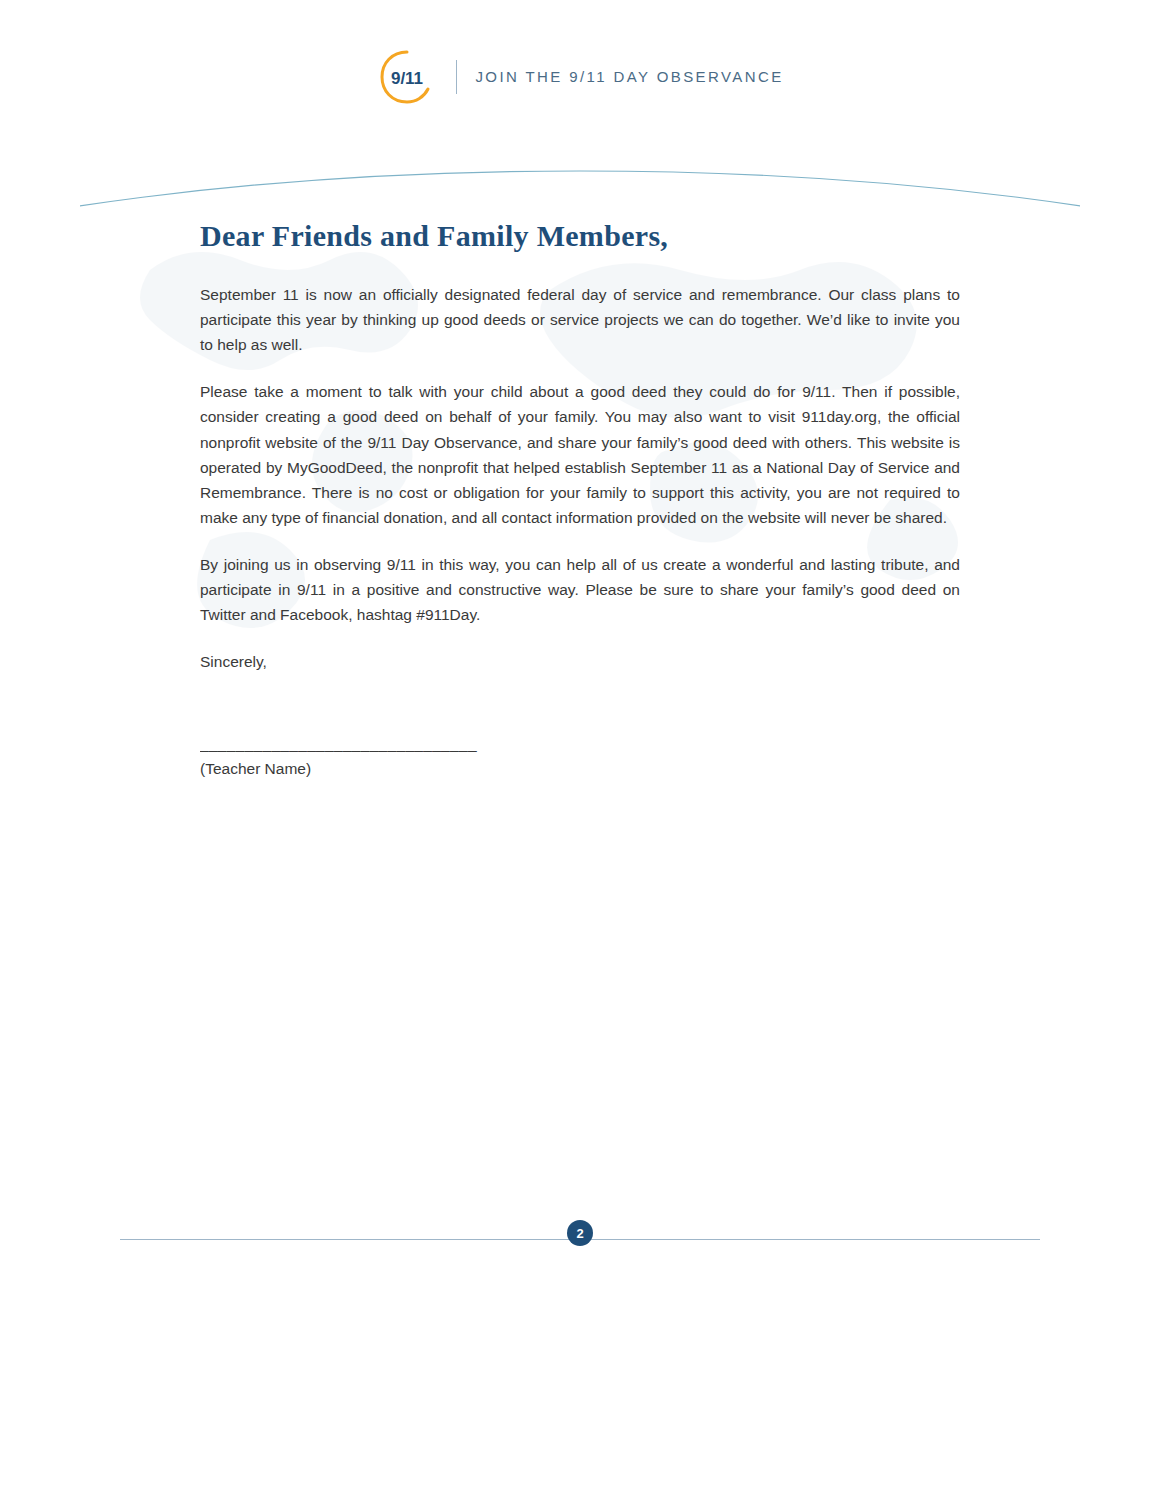9/11
Join the 9/11 Day Observance
Dear Friends and Family Members,
September 11 is now an officially designated federal day of service and remembrance. Our class plans to participate this year by thinking up good deeds or service projects we can do together. We’d like to invite you to help as well.
Please take a moment to talk with your child about a good deed they could do for 9/11. Then if possible, consider creating a good deed on behalf of your family. You may also want to visit 911day.org, the official nonprofit website of the 9/11 Day Observance, and share your family’s good deed with others. This website is operated by MyGoodDeed, the nonprofit that helped establish September 11 as a National Day of Service and Remembrance. There is no cost or obligation for your family to support this activity, you are not required to make any type of financial donation, and all contact information provided on the website will never be shared.
By joining us in observing 9/11 in this way, you can help all of us create a wonderful and lasting tribute, and participate in 9/11 in a positive and constructive way. Please be sure to share your family’s good deed on Twitter and Facebook, hashtag #911Day.
Sincerely,
_______________________________
(Teacher Name)
2